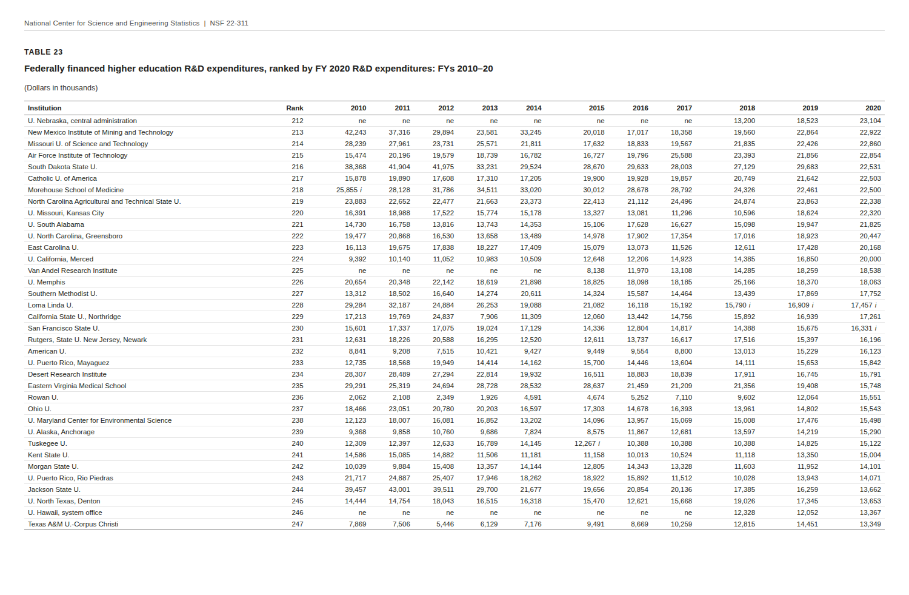National Center for Science and Engineering Statistics | NSF 22-311
TABLE 23
Federally financed higher education R&D expenditures, ranked by FY 2020 R&D expenditures: FYs 2010–20
(Dollars in thousands)
| Institution | Rank | 2010 | 2011 | 2012 | 2013 | 2014 | 2015 | 2016 | 2017 | 2018 | 2019 | 2020 |
| --- | --- | --- | --- | --- | --- | --- | --- | --- | --- | --- | --- | --- |
| U. Nebraska, central administration | 212 | ne | ne | ne | ne | ne | ne | ne | ne | 13,200 | 18,523 | 23,104 |
| New Mexico Institute of Mining and Technology | 213 | 42,243 | 37,316 | 29,894 | 23,581 | 33,245 | 20,018 | 17,017 | 18,358 | 19,560 | 22,864 | 22,922 |
| Missouri U. of Science and Technology | 214 | 28,239 | 27,961 | 23,731 | 25,571 | 21,811 | 17,632 | 18,833 | 19,567 | 21,835 | 22,426 | 22,860 |
| Air Force Institute of Technology | 215 | 15,474 | 20,196 | 19,579 | 18,739 | 16,782 | 16,727 | 19,796 | 25,588 | 23,393 | 21,856 | 22,854 |
| South Dakota State U. | 216 | 38,368 | 41,904 | 41,975 | 33,231 | 29,524 | 28,670 | 29,633 | 28,003 | 27,129 | 29,683 | 22,531 |
| Catholic U. of America | 217 | 15,878 | 19,890 | 17,608 | 17,310 | 17,205 | 19,900 | 19,928 | 19,857 | 20,749 | 21,642 | 22,503 |
| Morehouse School of Medicine | 218 | 25,855 i | 28,128 | 31,786 | 34,511 | 33,020 | 30,012 | 28,678 | 28,792 | 24,326 | 22,461 | 22,500 |
| North Carolina Agricultural and Technical State U. | 219 | 23,883 | 22,652 | 22,477 | 21,663 | 23,373 | 22,413 | 21,112 | 24,496 | 24,874 | 23,863 | 22,338 |
| U. Missouri, Kansas City | 220 | 16,391 | 18,988 | 17,522 | 15,774 | 15,178 | 13,327 | 13,081 | 11,296 | 10,596 | 18,624 | 22,320 |
| U. South Alabama | 221 | 14,730 | 16,758 | 13,816 | 13,743 | 14,353 | 15,106 | 17,628 | 16,627 | 15,098 | 19,947 | 21,825 |
| U. North Carolina, Greensboro | 222 | 19,477 | 20,868 | 16,530 | 13,658 | 13,489 | 14,978 | 17,902 | 17,354 | 17,016 | 18,923 | 20,447 |
| East Carolina U. | 223 | 16,113 | 19,675 | 17,838 | 18,227 | 17,409 | 15,079 | 13,073 | 11,526 | 12,611 | 17,428 | 20,168 |
| U. California, Merced | 224 | 9,392 | 10,140 | 11,052 | 10,983 | 10,509 | 12,648 | 12,206 | 14,923 | 14,385 | 16,850 | 20,000 |
| Van Andel Research Institute | 225 | ne | ne | ne | ne | ne | 8,138 | 11,970 | 13,108 | 14,285 | 18,259 | 18,538 |
| U. Memphis | 226 | 20,654 | 20,348 | 22,142 | 18,619 | 21,898 | 18,825 | 18,098 | 18,185 | 25,166 | 18,370 | 18,063 |
| Southern Methodist U. | 227 | 13,312 | 18,502 | 16,640 | 14,274 | 20,611 | 14,324 | 15,587 | 14,464 | 13,439 | 17,869 | 17,752 |
| Loma Linda U. | 228 | 29,284 | 32,187 | 24,884 | 26,253 | 19,088 | 21,082 | 16,118 | 15,192 | 15,790 i | 16,909 i | 17,457 i |
| California State U., Northridge | 229 | 17,213 | 19,769 | 24,837 | 7,906 | 11,309 | 12,060 | 13,442 | 14,756 | 15,892 | 16,939 | 17,261 |
| San Francisco State U. | 230 | 15,601 | 17,337 | 17,075 | 19,024 | 17,129 | 14,336 | 12,804 | 14,817 | 14,388 | 15,675 | 16,331 i |
| Rutgers, State U. New Jersey, Newark | 231 | 12,631 | 18,226 | 20,588 | 16,295 | 12,520 | 12,611 | 13,737 | 16,617 | 17,516 | 15,397 | 16,196 |
| American U. | 232 | 8,841 | 9,208 | 7,515 | 10,421 | 9,427 | 9,449 | 9,554 | 8,800 | 13,013 | 15,229 | 16,123 |
| U. Puerto Rico, Mayaguez | 233 | 12,735 | 18,568 | 19,949 | 14,414 | 14,162 | 15,700 | 14,446 | 13,604 | 14,111 | 15,653 | 15,842 |
| Desert Research Institute | 234 | 28,307 | 28,489 | 27,294 | 22,814 | 19,932 | 16,511 | 18,883 | 18,839 | 17,911 | 16,745 | 15,791 |
| Eastern Virginia Medical School | 235 | 29,291 | 25,319 | 24,694 | 28,728 | 28,532 | 28,637 | 21,459 | 21,209 | 21,356 | 19,408 | 15,748 |
| Rowan U. | 236 | 2,062 | 2,108 | 2,349 | 1,926 | 4,591 | 4,674 | 5,252 | 7,110 | 9,602 | 12,064 | 15,551 |
| Ohio U. | 237 | 18,466 | 23,051 | 20,780 | 20,203 | 16,597 | 17,303 | 14,678 | 16,393 | 13,961 | 14,802 | 15,543 |
| U. Maryland Center for Environmental Science | 238 | 12,123 | 18,007 | 16,081 | 16,852 | 13,202 | 14,096 | 13,957 | 15,069 | 15,008 | 17,476 | 15,498 |
| U. Alaska, Anchorage | 239 | 9,368 | 9,858 | 10,760 | 9,686 | 7,824 | 8,575 | 11,867 | 12,681 | 13,597 | 14,219 | 15,290 |
| Tuskegee U. | 240 | 12,309 | 12,397 | 12,633 | 16,789 | 14,145 | 12,267 i | 10,388 | 10,388 | 10,388 | 14,825 | 15,122 |
| Kent State U. | 241 | 14,586 | 15,085 | 14,882 | 11,506 | 11,181 | 11,158 | 10,013 | 10,524 | 11,118 | 13,350 | 15,004 |
| Morgan State U. | 242 | 10,039 | 9,884 | 15,408 | 13,357 | 14,144 | 12,805 | 14,343 | 13,328 | 11,603 | 11,952 | 14,101 |
| U. Puerto Rico, Rio Piedras | 243 | 21,717 | 24,887 | 25,407 | 17,946 | 18,262 | 18,922 | 15,892 | 11,512 | 10,028 | 13,943 | 14,071 |
| Jackson State U. | 244 | 39,457 | 43,001 | 39,511 | 29,700 | 21,677 | 19,656 | 20,854 | 20,136 | 17,385 | 16,259 | 13,662 |
| U. North Texas, Denton | 245 | 14,444 | 14,754 | 18,043 | 16,515 | 16,318 | 15,470 | 12,621 | 15,668 | 19,026 | 17,345 | 13,653 |
| U. Hawaii, system office | 246 | ne | ne | ne | ne | ne | ne | ne | ne | 12,328 | 12,052 | 13,367 |
| Texas A&M U.-Corpus Christi | 247 | 7,869 | 7,506 | 5,446 | 6,129 | 7,176 | 9,491 | 8,669 | 10,259 | 12,815 | 14,451 | 13,349 |